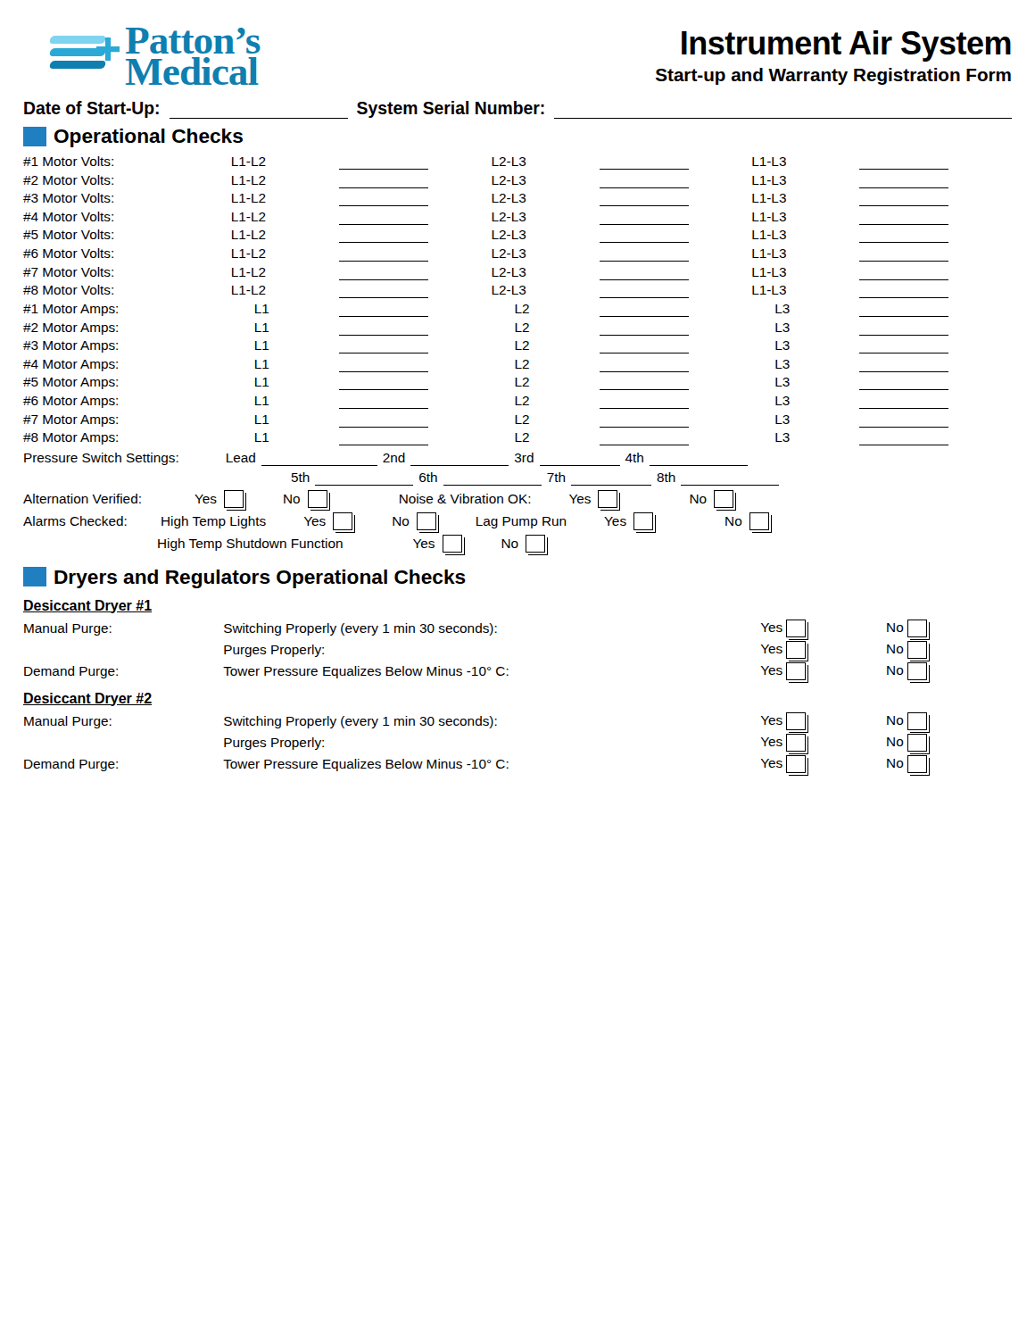Patton’s
Medical
Instrument Air System
Start-up and Warranty Registration Form
Date of Start-Up: System Serial Number:
Operational Checks
| #1 Motor Volts: | L1-L2 | | L2-L3 | | L1-L3 | |
| #2 Motor Volts: | L1-L2 | | L2-L3 | | L1-L3 | |
| #3 Motor Volts: | L1-L2 | | L2-L3 | | L1-L3 | |
| #4 Motor Volts: | L1-L2 | | L2-L3 | | L1-L3 | |
| #5 Motor Volts: | L1-L2 | | L2-L3 | | L1-L3 | |
| #6 Motor Volts: | L1-L2 | | L2-L3 | | L1-L3 | |
| #7 Motor Volts: | L1-L2 | | L2-L3 | | L1-L3 | |
| #8 Motor Volts: | L1-L2 | | L2-L3 | | L1-L3 | |
| #1 Motor Amps: | L1 | | L2 | | L3 | |
| #2 Motor Amps: | L1 | | L2 | | L3 | |
| #3 Motor Amps: | L1 | | L2 | | L3 | |
| #4 Motor Amps: | L1 | | L2 | | L3 | |
| #5 Motor Amps: | L1 | | L2 | | L3 | |
| #6 Motor Amps: | L1 | | L2 | | L3 | |
| #7 Motor Amps: | L1 | | L2 | | L3 | |
| #8 Motor Amps: | L1 | | L2 | | L3 | |
Pressure Switch Settings: Lead 2nd 3rd 4th
5th 6th 7th 8th
Alternation Verified: Yes No Noise & Vibration OK: Yes No
Alarms Checked: High Temp Lights Yes No Lag Pump Run Yes No
High Temp Shutdown Function Yes No
Dryers and Regulators Operational Checks
Desiccant Dryer #1
| Manual Purge: | Switching Properly (every 1 min 30 seconds): | Yes | No |
| | Purges Properly: | Yes | No |
| Demand Purge: | Tower Pressure Equalizes Below Minus -10° C: | Yes | No |
Desiccant Dryer #2
| Manual Purge: | Switching Properly (every 1 min 30 seconds): | Yes | No |
| | Purges Properly: | Yes | No |
| Demand Purge: | Tower Pressure Equalizes Below Minus -10° C: | Yes | No |